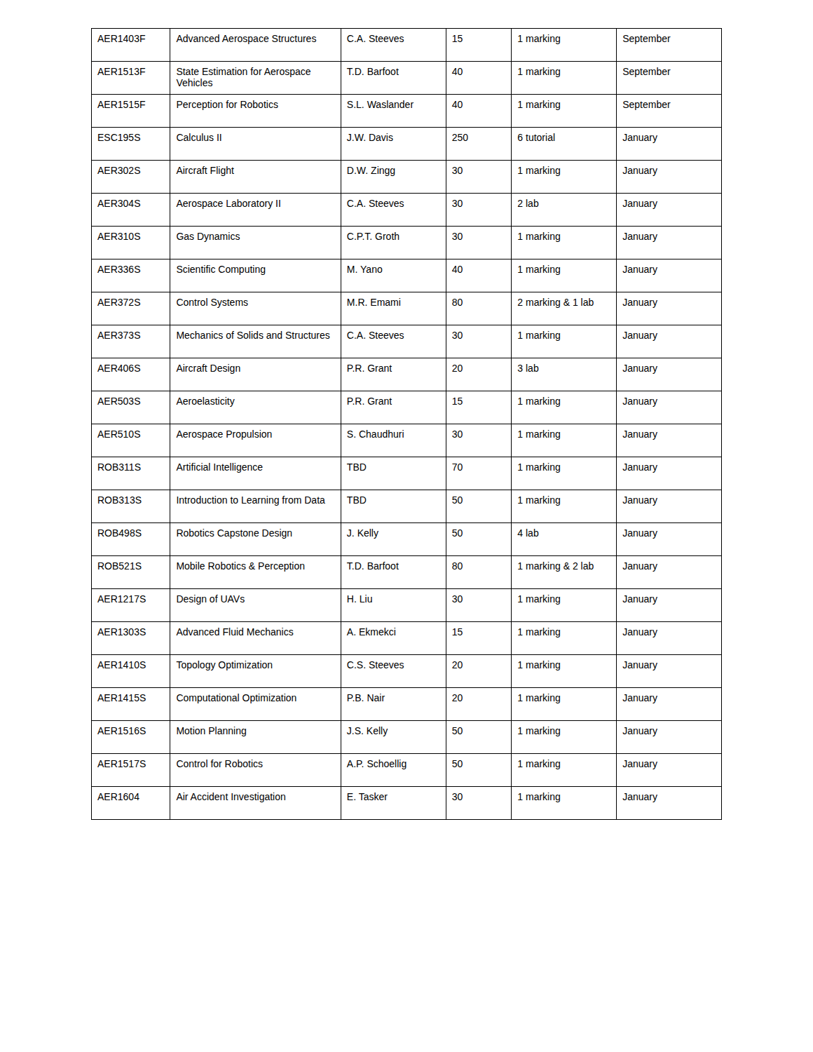| AER1403F | Advanced Aerospace Structures | C.A. Steeves | 15 | 1 marking | September |
| AER1513F | State Estimation for Aerospace Vehicles | T.D. Barfoot | 40 | 1 marking | September |
| AER1515F | Perception for Robotics | S.L. Waslander | 40 | 1 marking | September |
| ESC195S | Calculus II | J.W. Davis | 250 | 6 tutorial | January |
| AER302S | Aircraft Flight | D.W. Zingg | 30 | 1 marking | January |
| AER304S | Aerospace Laboratory II | C.A. Steeves | 30 | 2 lab | January |
| AER310S | Gas Dynamics | C.P.T. Groth | 30 | 1 marking | January |
| AER336S | Scientific Computing | M. Yano | 40 | 1 marking | January |
| AER372S | Control Systems | M.R. Emami | 80 | 2 marking & 1 lab | January |
| AER373S | Mechanics of Solids and Structures | C.A. Steeves | 30 | 1 marking | January |
| AER406S | Aircraft Design | P.R. Grant | 20 | 3 lab | January |
| AER503S | Aeroelasticity | P.R. Grant | 15 | 1 marking | January |
| AER510S | Aerospace Propulsion | S. Chaudhuri | 30 | 1 marking | January |
| ROB311S | Artificial Intelligence | TBD | 70 | 1 marking | January |
| ROB313S | Introduction to Learning from Data | TBD | 50 | 1 marking | January |
| ROB498S | Robotics Capstone Design | J. Kelly | 50 | 4 lab | January |
| ROB521S | Mobile Robotics & Perception | T.D. Barfoot | 80 | 1 marking & 2 lab | January |
| AER1217S | Design of UAVs | H. Liu | 30 | 1 marking | January |
| AER1303S | Advanced Fluid Mechanics | A. Ekmekci | 15 | 1 marking | January |
| AER1410S | Topology Optimization | C.S. Steeves | 20 | 1 marking | January |
| AER1415S | Computational Optimization | P.B. Nair | 20 | 1 marking | January |
| AER1516S | Motion Planning | J.S. Kelly | 50 | 1 marking | January |
| AER1517S | Control for Robotics | A.P. Schoellig | 50 | 1 marking | January |
| AER1604 | Air Accident Investigation | E. Tasker | 30 | 1 marking | January |